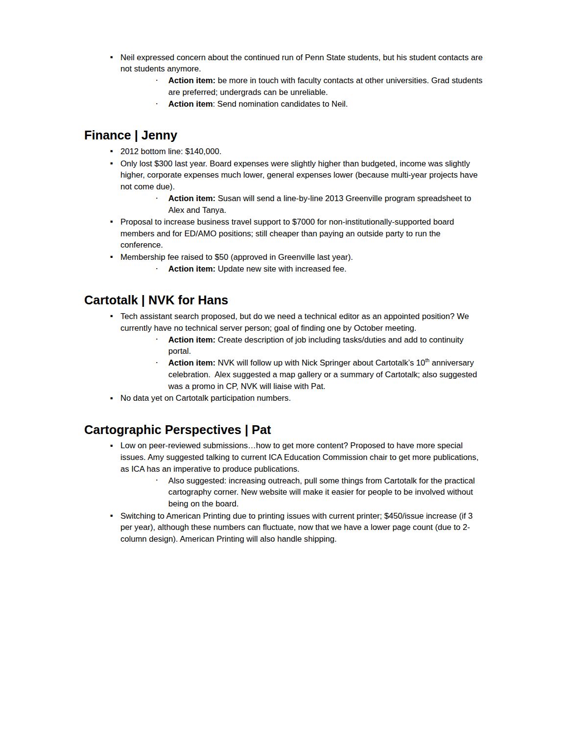Neil expressed concern about the continued run of Penn State students, but his student contacts are not students anymore.
Action item: be more in touch with faculty contacts at other universities. Grad students are preferred; undergrads can be unreliable.
Action item: Send nomination candidates to Neil.
Finance | Jenny
2012 bottom line: $140,000.
Only lost $300 last year. Board expenses were slightly higher than budgeted, income was slightly higher, corporate expenses much lower, general expenses lower (because multi-year projects have not come due).
Action item: Susan will send a line-by-line 2013 Greenville program spreadsheet to Alex and Tanya.
Proposal to increase business travel support to $7000 for non-institutionally-supported board members and for ED/AMO positions; still cheaper than paying an outside party to run the conference.
Membership fee raised to $50 (approved in Greenville last year).
Action item: Update new site with increased fee.
Cartotalk | NVK for Hans
Tech assistant search proposed, but do we need a technical editor as an appointed position? We currently have no technical server person; goal of finding one by October meeting.
Action item: Create description of job including tasks/duties and add to continuity portal.
Action item: NVK will follow up with Nick Springer about Cartotalk’s 10th anniversary celebration. Alex suggested a map gallery or a summary of Cartotalk; also suggested was a promo in CP, NVK will liaise with Pat.
No data yet on Cartotalk participation numbers.
Cartographic Perspectives | Pat
Low on peer-reviewed submissions…how to get more content? Proposed to have more special issues. Amy suggested talking to current ICA Education Commission chair to get more publications, as ICA has an imperative to produce publications.
Also suggested: increasing outreach, pull some things from Cartotalk for the practical cartography corner. New website will make it easier for people to be involved without being on the board.
Switching to American Printing due to printing issues with current printer; $450/issue increase (if 3 per year), although these numbers can fluctuate, now that we have a lower page count (due to 2-column design). American Printing will also handle shipping.